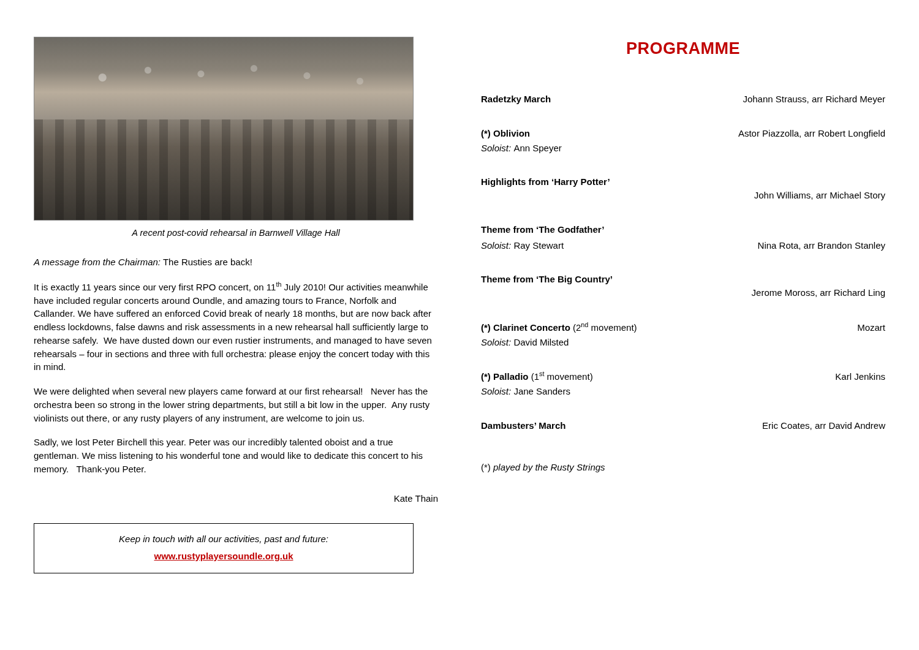A recent post-covid rehearsal in Barnwell Village Hall
A message from the Chairman: The Rusties are back!
It is exactly 11 years since our very first RPO concert, on 11th July 2010! Our activities meanwhile have included regular concerts around Oundle, and amazing tours to France, Norfolk and Callander. We have suffered an enforced Covid break of nearly 18 months, but are now back after endless lockdowns, false dawns and risk assessments in a new rehearsal hall sufficiently large to rehearse safely. We have dusted down our even rustier instruments, and managed to have seven rehearsals – four in sections and three with full orchestra: please enjoy the concert today with this in mind.
We were delighted when several new players came forward at our first rehearsal! Never has the orchestra been so strong in the lower string departments, but still a bit low in the upper. Any rusty violinists out there, or any rusty players of any instrument, are welcome to join us.
Sadly, we lost Peter Birchell this year. Peter was our incredibly talented oboist and a true gentleman. We miss listening to his wonderful tone and would like to dedicate this concert to his memory. Thank-you Peter.
Kate Thain
Keep in touch with all our activities, past and future:
www.rustyplayersoundle.org.uk
PROGRAMME
Radetzky March Johann Strauss, arr Richard Meyer
(*) Oblivion Astor Piazzolla, arr Robert Longfield
Soloist: Ann Speyer
Highlights from ‘Harry Potter’
John Williams, arr Michael Story
Theme from ‘The Godfather’
Soloist: Ray Stewart Nina Rota, arr Brandon Stanley
Theme from ‘The Big Country’
Jerome Moross, arr Richard Ling
(*) Clarinet Concerto (2nd movement) Mozart
Soloist: David Milsted
(*) Palladio (1st movement) Karl Jenkins
Soloist: Jane Sanders
Dambusters’ March Eric Coates, arr David Andrew
(*) played by the Rusty Strings